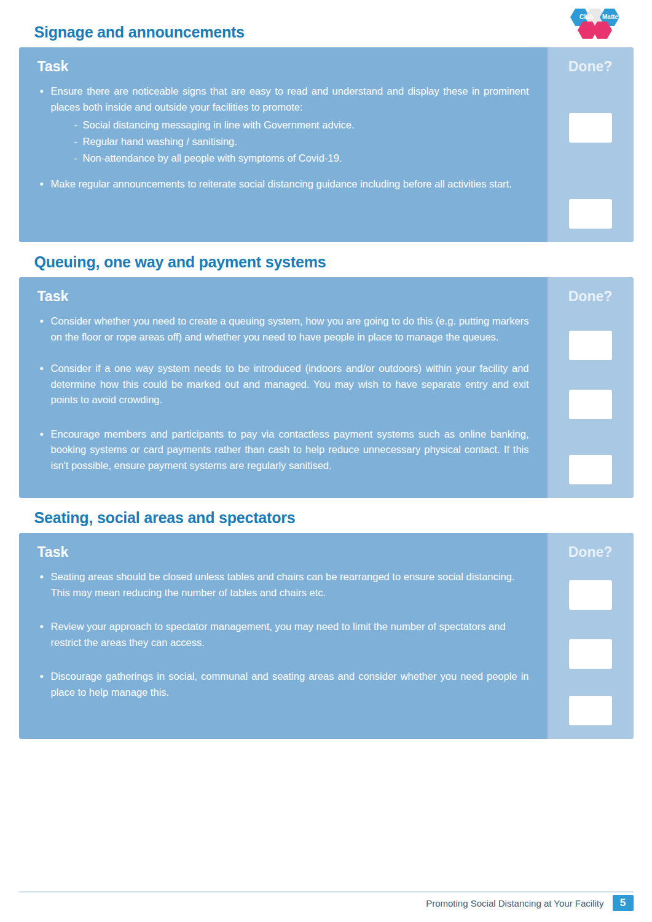Club Matters
Signage and announcements
Task
Ensure there are noticeable signs that are easy to read and understand and display these in prominent places both inside and outside your facilities to promote:
Social distancing messaging in line with Government advice.
Regular hand washing / sanitising.
Non-attendance by all people with symptoms of Covid-19.
Make regular announcements to reiterate social distancing guidance including before all activities start.
Done?
Queuing, one way and payment systems
Task
Consider whether you need to create a queuing system, how you are going to do this (e.g. putting markers on the floor or rope areas off) and whether you need to have people in place to manage the queues.
Consider if a one way system needs to be introduced (indoors and/or outdoors) within your facility and determine how this could be marked out and managed. You may wish to have separate entry and exit points to avoid crowding.
Encourage members and participants to pay via contactless payment systems such as online banking, booking systems or card payments rather than cash to help reduce unnecessary physical contact. If this isn't possible, ensure payment systems are regularly sanitised.
Done?
Seating, social areas and spectators
Task
Seating areas should be closed unless tables and chairs can be rearranged to ensure social distancing. This may mean reducing the number of tables and chairs etc.
Review your approach to spectator management, you may need to limit the number of spectators and restrict the areas they can access.
Discourage gatherings in social, communal and seating areas and consider whether you need people in place to help manage this.
Done?
Promoting Social Distancing at Your Facility 5